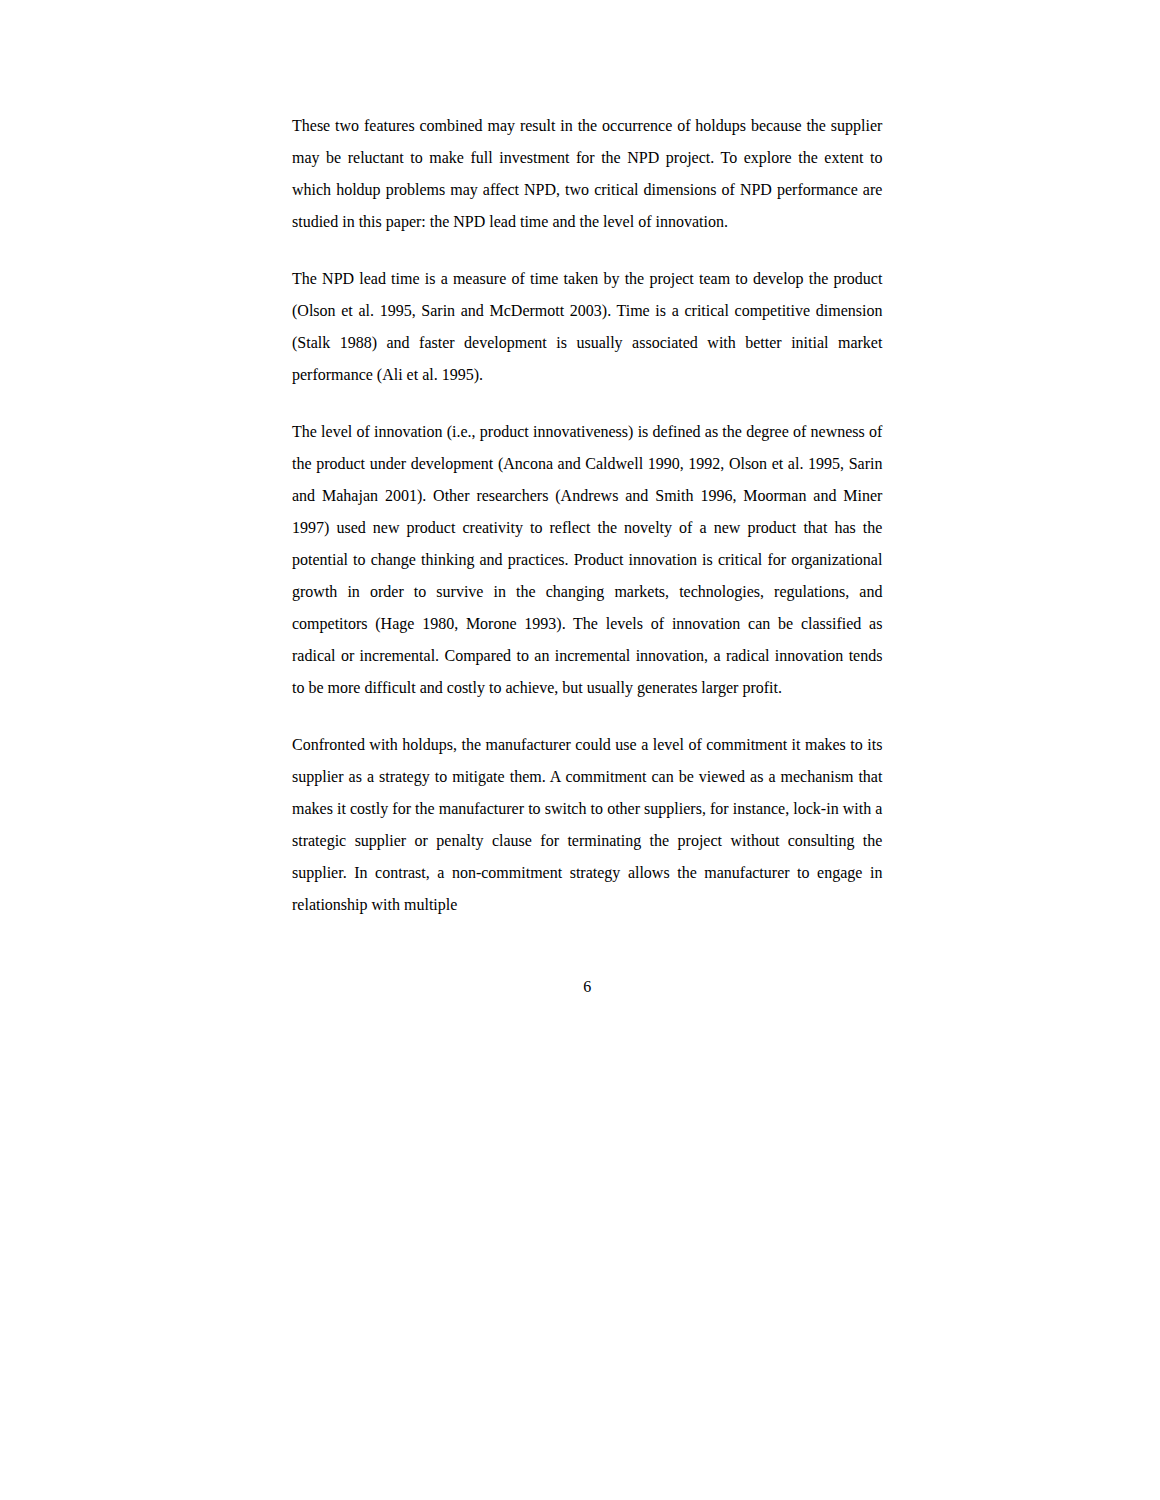These two features combined may result in the occurrence of holdups because the supplier may be reluctant to make full investment for the NPD project. To explore the extent to which holdup problems may affect NPD, two critical dimensions of NPD performance are studied in this paper: the NPD lead time and the level of innovation.
The NPD lead time is a measure of time taken by the project team to develop the product (Olson et al. 1995, Sarin and McDermott 2003). Time is a critical competitive dimension (Stalk 1988) and faster development is usually associated with better initial market performance (Ali et al. 1995).
The level of innovation (i.e., product innovativeness) is defined as the degree of newness of the product under development (Ancona and Caldwell 1990, 1992, Olson et al. 1995, Sarin and Mahajan 2001). Other researchers (Andrews and Smith 1996, Moorman and Miner 1997) used new product creativity to reflect the novelty of a new product that has the potential to change thinking and practices. Product innovation is critical for organizational growth in order to survive in the changing markets, technologies, regulations, and competitors (Hage 1980, Morone 1993). The levels of innovation can be classified as radical or incremental. Compared to an incremental innovation, a radical innovation tends to be more difficult and costly to achieve, but usually generates larger profit.
Confronted with holdups, the manufacturer could use a level of commitment it makes to its supplier as a strategy to mitigate them. A commitment can be viewed as a mechanism that makes it costly for the manufacturer to switch to other suppliers, for instance, lock-in with a strategic supplier or penalty clause for terminating the project without consulting the supplier. In contrast, a non-commitment strategy allows the manufacturer to engage in relationship with multiple
6